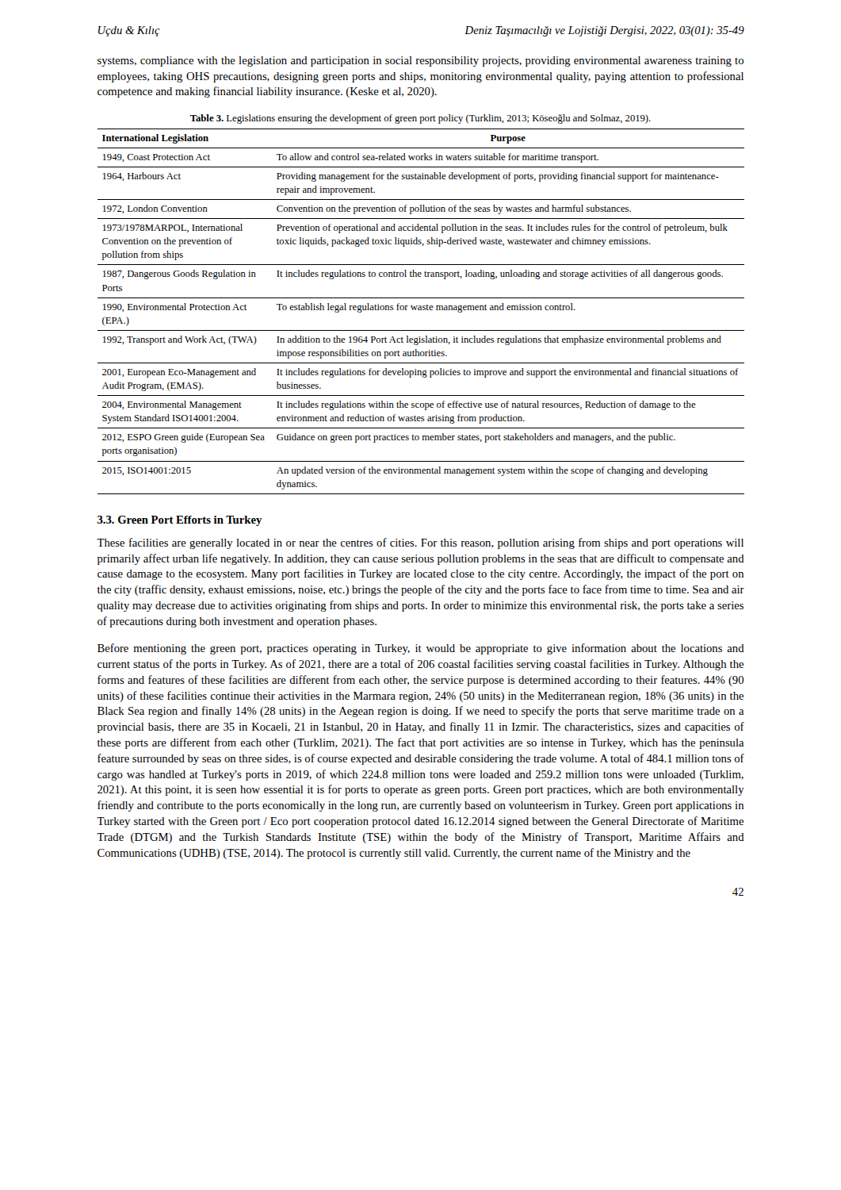Uçdu & Kılıç Deniz Taşımacılığı ve Lojistiği Dergisi, 2022, 03(01): 35-49
systems, compliance with the legislation and participation in social responsibility projects, providing environmental awareness training to employees, taking OHS precautions, designing green ports and ships, monitoring environmental quality, paying attention to professional competence and making financial liability insurance. (Keske et al, 2020).
Table 3. Legislations ensuring the development of green port policy (Turklim, 2013; Köseoğlu and Solmaz, 2019).
| International Legislation | Purpose |
| --- | --- |
| 1949, Coast Protection Act | To allow and control sea-related works in waters suitable for maritime transport. |
| 1964, Harbours Act | Providing management for the sustainable development of ports, providing financial support for maintenance-repair and improvement. |
| 1972, London Convention | Convention on the prevention of pollution of the seas by wastes and harmful substances. |
| 1973/1978MARPOL, International Convention on the prevention of pollution from ships | Prevention of operational and accidental pollution in the seas. It includes rules for the control of petroleum, bulk toxic liquids, packaged toxic liquids, ship-derived waste, wastewater and chimney emissions. |
| 1987, Dangerous Goods Regulation in Ports | It includes regulations to control the transport, loading, unloading and storage activities of all dangerous goods. |
| 1990, Environmental Protection Act (EPA.) | To establish legal regulations for waste management and emission control. |
| 1992, Transport and Work Act, (TWA) | In addition to the 1964 Port Act legislation, it includes regulations that emphasize environmental problems and impose responsibilities on port authorities. |
| 2001, European Eco-Management and Audit Program, (EMAS). | It includes regulations for developing policies to improve and support the environmental and financial situations of businesses. |
| 2004, Environmental Management System Standard ISO14001:2004. | It includes regulations within the scope of effective use of natural resources, Reduction of damage to the environment and reduction of wastes arising from production. |
| 2012, ESPO Green guide (European Sea ports organisation) | Guidance on green port practices to member states, port stakeholders and managers, and the public. |
| 2015, ISO14001:2015 | An updated version of the environmental management system within the scope of changing and developing dynamics. |
3.3. Green Port Efforts in Turkey
These facilities are generally located in or near the centres of cities. For this reason, pollution arising from ships and port operations will primarily affect urban life negatively. In addition, they can cause serious pollution problems in the seas that are difficult to compensate and cause damage to the ecosystem. Many port facilities in Turkey are located close to the city centre. Accordingly, the impact of the port on the city (traffic density, exhaust emissions, noise, etc.) brings the people of the city and the ports face to face from time to time. Sea and air quality may decrease due to activities originating from ships and ports. In order to minimize this environmental risk, the ports take a series of precautions during both investment and operation phases.
Before mentioning the green port, practices operating in Turkey, it would be appropriate to give information about the locations and current status of the ports in Turkey. As of 2021, there are a total of 206 coastal facilities serving coastal facilities in Turkey. Although the forms and features of these facilities are different from each other, the service purpose is determined according to their features. 44% (90 units) of these facilities continue their activities in the Marmara region, 24% (50 units) in the Mediterranean region, 18% (36 units) in the Black Sea region and finally 14% (28 units) in the Aegean region is doing. If we need to specify the ports that serve maritime trade on a provincial basis, there are 35 in Kocaeli, 21 in Istanbul, 20 in Hatay, and finally 11 in Izmir. The characteristics, sizes and capacities of these ports are different from each other (Turklim, 2021). The fact that port activities are so intense in Turkey, which has the peninsula feature surrounded by seas on three sides, is of course expected and desirable considering the trade volume. A total of 484.1 million tons of cargo was handled at Turkey's ports in 2019, of which 224.8 million tons were loaded and 259.2 million tons were unloaded (Turklim, 2021). At this point, it is seen how essential it is for ports to operate as green ports. Green port practices, which are both environmentally friendly and contribute to the ports economically in the long run, are currently based on volunteerism in Turkey. Green port applications in Turkey started with the Green port / Eco port cooperation protocol dated 16.12.2014 signed between the General Directorate of Maritime Trade (DTGM) and the Turkish Standards Institute (TSE) within the body of the Ministry of Transport, Maritime Affairs and Communications (UDHB) (TSE, 2014). The protocol is currently still valid. Currently, the current name of the Ministry and the
42